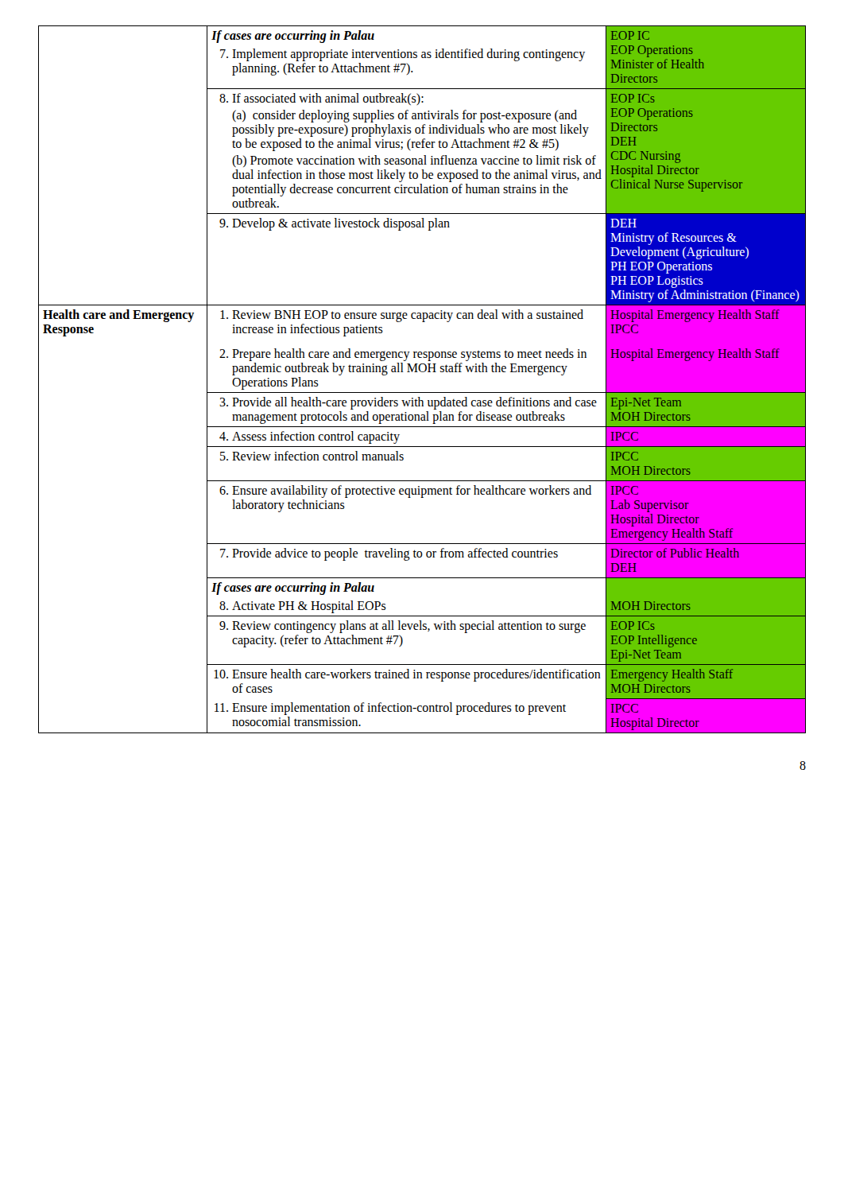| | If cases are occurring in Palau Implement appropriate interventions as identified during contingency planning. (Refer to Attachment #7). | EOP IC EOP Operations Minister of Health Directors |
| If associated with animal outbreak(s): (a) consider deploying supplies of antivirals for post-exposure (and possibly pre-exposure) prophylaxis of individuals who are most likely to be exposed to the animal virus; (refer to Attachment #2 & #5) (b) Promote vaccination with seasonal influenza vaccine to limit risk of dual infection in those most likely to be exposed to the animal virus, and potentially decrease concurrent circulation of human strains in the outbreak. | EOP ICs EOP Operations Directors DEH CDC Nursing Hospital Director Clinical Nurse Supervisor |
| Develop & activate livestock disposal plan | DEH Ministry of Resources & Development (Agriculture) PH EOP Operations PH EOP Logistics Ministry of Administration (Finance) |
| Health care and Emergency Response | Review BNH EOP to ensure surge capacity can deal with a sustained increase in infectious patients Prepare health care and emergency response systems to meet needs in pandemic outbreak by training all MOH staff with the Emergency Operations Plans | Hospital Emergency Health Staff IPCC Hospital Emergency Health Staff |
| Provide all health-care providers with updated case definitions and case management protocols and operational plan for disease outbreaks | Epi-Net Team MOH Directors |
| Assess infection control capacity | IPCC |
| Review infection control manuals | IPCC MOH Directors |
| Ensure availability of protective equipment for healthcare workers and laboratory technicians | IPCC Lab Supervisor Hospital Director Emergency Health Staff |
| Provide advice to people traveling to or from affected countries | Director of Public Health DEH |
| If cases are occurring in Palau Activate PH & Hospital EOPs | MOH Directors |
| Review contingency plans at all levels, with special attention to surge capacity. (refer to Attachment #7) | EOP ICs EOP Intelligence Epi-Net Team |
| Ensure health care-workers trained in response procedures/identification of cases Ensure implementation of infection-control procedures to prevent nosocomial transmission. | Emergency Health Staff MOH Directors IPCC Hospital Director |
8